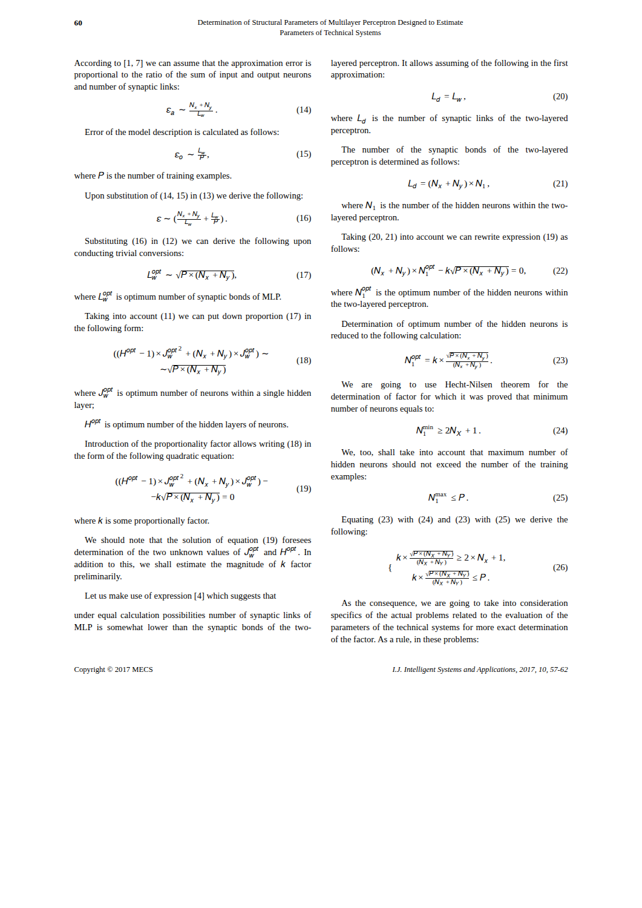60
Determination of Structural Parameters of Multilayer Perceptron Designed to Estimate
Parameters of Technical Systems
According to [1, 7] we can assume that the approximation error is proportional to the ratio of the sum of input and output neurons and number of synaptic links:
εa ∼ Nx+Ny Lw . (14)
Error of the model description is calculated as follows:
εo ∼ Lw P , (15)
where P is the number of training examples.
Upon substitution of (14, 15) in (13) we derive the following:
ε ∼ ( Nx+Ny Lw + Lw P ) . (16)
Substituting (16) in (12) we can derive the following upon conducting trivial conversions:
Lwopt ∼ P× (Nx+Ny) , (17)
where Lwopt is optimum number of synaptic bonds of MLP.
Taking into account (11) we can put down proportion (17) in the following form:
( (Hopt−1) × Jwopt2 + (Nx+Ny) × Jwopt ) ∼ ∼ P×(Nx+Ny) (18)
where Jwopt is optimum number of neurons within a single hidden layer;
Hopt is optimum number of the hidden layers of neurons.
Introduction of the proportionality factor allows writing (18) in the form of the following quadratic equation:
( (Hopt−1) × Jwopt2 + (Nx+Ny) × Jwopt ) − − k P×(Nx+Ny) =0 (19)
where k is some proportionally factor.
We should note that the solution of equation (19) foresees determination of the two unknown values of Jwopt and Hopt. In addition to this, we shall estimate the magnitude of k factor preliminarily.
Let us make use of expression [4] which suggests that
under equal calculation possibilities number of synaptic links of MLP is somewhat lower than the synaptic bonds of the two-layered perceptron. It allows assuming of the following in the first approximation:
Ld=Lw, (20)
where Ld is the number of synaptic links of the two-layered perceptron.
The number of the synaptic bonds of the two-layered perceptron is determined as follows:
Ld= (Nx+Ny) ×N1, (21)
where N1 is the number of the hidden neurons within the two-layered perceptron.
Taking (20, 21) into account we can rewrite expression (19) as follows:
(Nx+Ny) × N1opt − k P×(Nx+Ny) =0 , (22)
where N1opt is the optimum number of the hidden neurons within the two-layered perceptron.
Determination of optimum number of the hidden neurons is reduced to the following calculation:
N1opt =k× P×(Nx+Ny) (Nx+Ny) . (23)
We are going to use Hecht-Nilsen theorem for the determination of factor for which it was proved that minimum number of neurons equals to:
N1min ≥2NX+1. (24)
We, too, shall take into account that maximum number of hidden neurons should not exceed the number of the training examples:
N1max ≤P. (25)
Equating (23) with (24) and (23) with (25) we derive the following:
{ k× P×(NX+NY) (NX+NY) ≥2×Nx+1, k× P×(NX+NY) (NX+NY) ≤P. (26)
As the consequence, we are going to take into consideration specifics of the actual problems related to the evaluation of the parameters of the technical systems for more exact determination of the factor. As a rule, in these problems:
Copyright © 2017 MECS
I.J. Intelligent Systems and Applications, 2017, 10, 57-62